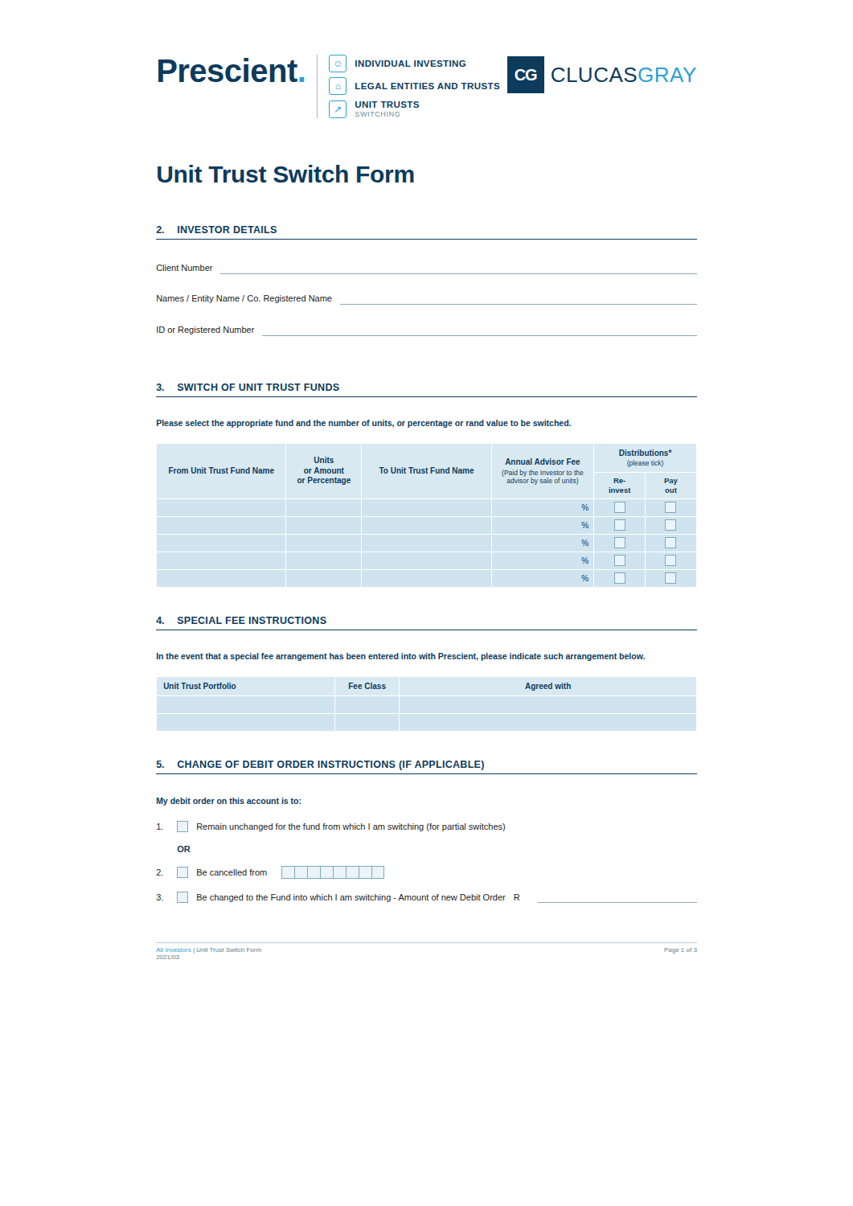Prescient.
☺
INDIVIDUAL INVESTING
⌂
LEGAL ENTITIES AND TRUSTS
↗
UNIT TRUSTS
SWITCHING
CG
CLUCASGRAY
Unit Trust Switch Form
2.
Investor Details
Client Number
Names / Entity Name / Co. Registered Name
ID or Registered Number
3.
Switch of Unit Trust Funds
Please select the appropriate fund and the number of units, or percentage or rand value to be switched.
| From Unit Trust Fund Name | Units or Amount or Percentage | To Unit Trust Fund Name | Annual Advisor Fee (Paid by the Investor to the advisor by sale of units) | Distributions* (please tick) |
| --- | --- | --- | --- | --- |
| Re- invest | Pay out |
| | | | % | | |
| | | | % | | |
| | | | % | | |
| | | | % | | |
| | | | % | | |
4.
Special Fee Instructions
In the event that a special fee arrangement has been entered into with Prescient, please indicate such arrangement below.
| Unit Trust Portfolio | Fee Class | Agreed with |
| --- | --- | --- |
5.
Change of Debit Order Instructions (If Applicable)
My debit order on this account is to:
1.
Remain unchanged for the fund from which I am switching (for partial switches)
OR
2.
Be cancelled from
3.
Be changed to the Fund into which I am switching - Amount of new Debit Order
R
All Investors | Unit Trust Switch Form
2021/03
Page 1 of 3